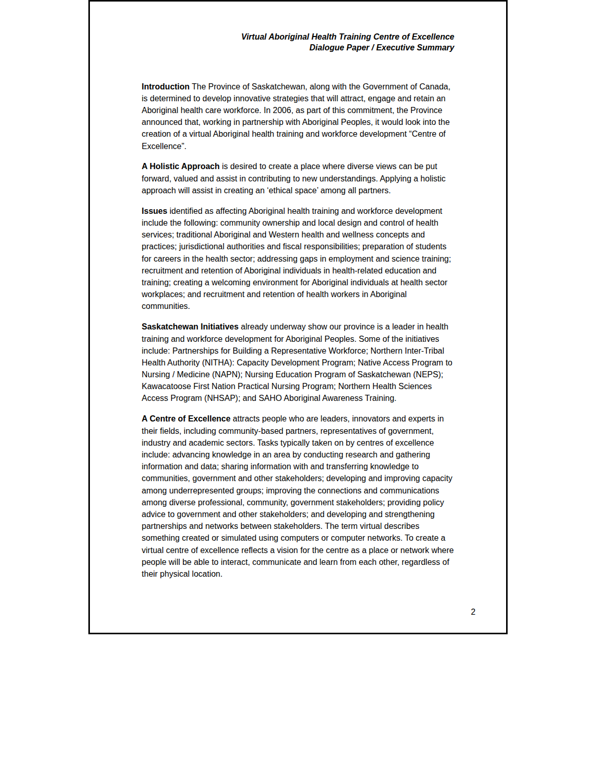Virtual Aboriginal Health Training Centre of Excellence
Dialogue Paper / Executive Summary
Introduction The Province of Saskatchewan, along with the Government of Canada, is determined to develop innovative strategies that will attract, engage and retain an Aboriginal health care workforce. In 2006, as part of this commitment, the Province announced that, working in partnership with Aboriginal Peoples, it would look into the creation of a virtual Aboriginal health training and workforce development “Centre of Excellence”.
A Holistic Approach is desired to create a place where diverse views can be put forward, valued and assist in contributing to new understandings. Applying a holistic approach will assist in creating an ‘ethical space’ among all partners.
Issues identified as affecting Aboriginal health training and workforce development include the following: community ownership and local design and control of health services; traditional Aboriginal and Western health and wellness concepts and practices; jurisdictional authorities and fiscal responsibilities; preparation of students for careers in the health sector; addressing gaps in employment and science training; recruitment and retention of Aboriginal individuals in health-related education and training; creating a welcoming environment for Aboriginal individuals at health sector workplaces; and recruitment and retention of health workers in Aboriginal communities.
Saskatchewan Initiatives already underway show our province is a leader in health training and workforce development for Aboriginal Peoples. Some of the initiatives include: Partnerships for Building a Representative Workforce; Northern Inter-Tribal Health Authority (NITHA): Capacity Development Program; Native Access Program to Nursing / Medicine (NAPN); Nursing Education Program of Saskatchewan (NEPS); Kawacatoose First Nation Practical Nursing Program; Northern Health Sciences Access Program (NHSAP); and SAHO Aboriginal Awareness Training.
A Centre of Excellence attracts people who are leaders, innovators and experts in their fields, including community-based partners, representatives of government, industry and academic sectors. Tasks typically taken on by centres of excellence include: advancing knowledge in an area by conducting research and gathering information and data; sharing information with and transferring knowledge to communities, government and other stakeholders; developing and improving capacity among underrepresented groups; improving the connections and communications among diverse professional, community, government stakeholders; providing policy advice to government and other stakeholders; and developing and strengthening partnerships and networks between stakeholders. The term virtual describes something created or simulated using computers or computer networks. To create a virtual centre of excellence reflects a vision for the centre as a place or network where people will be able to interact, communicate and learn from each other, regardless of their physical location.
2